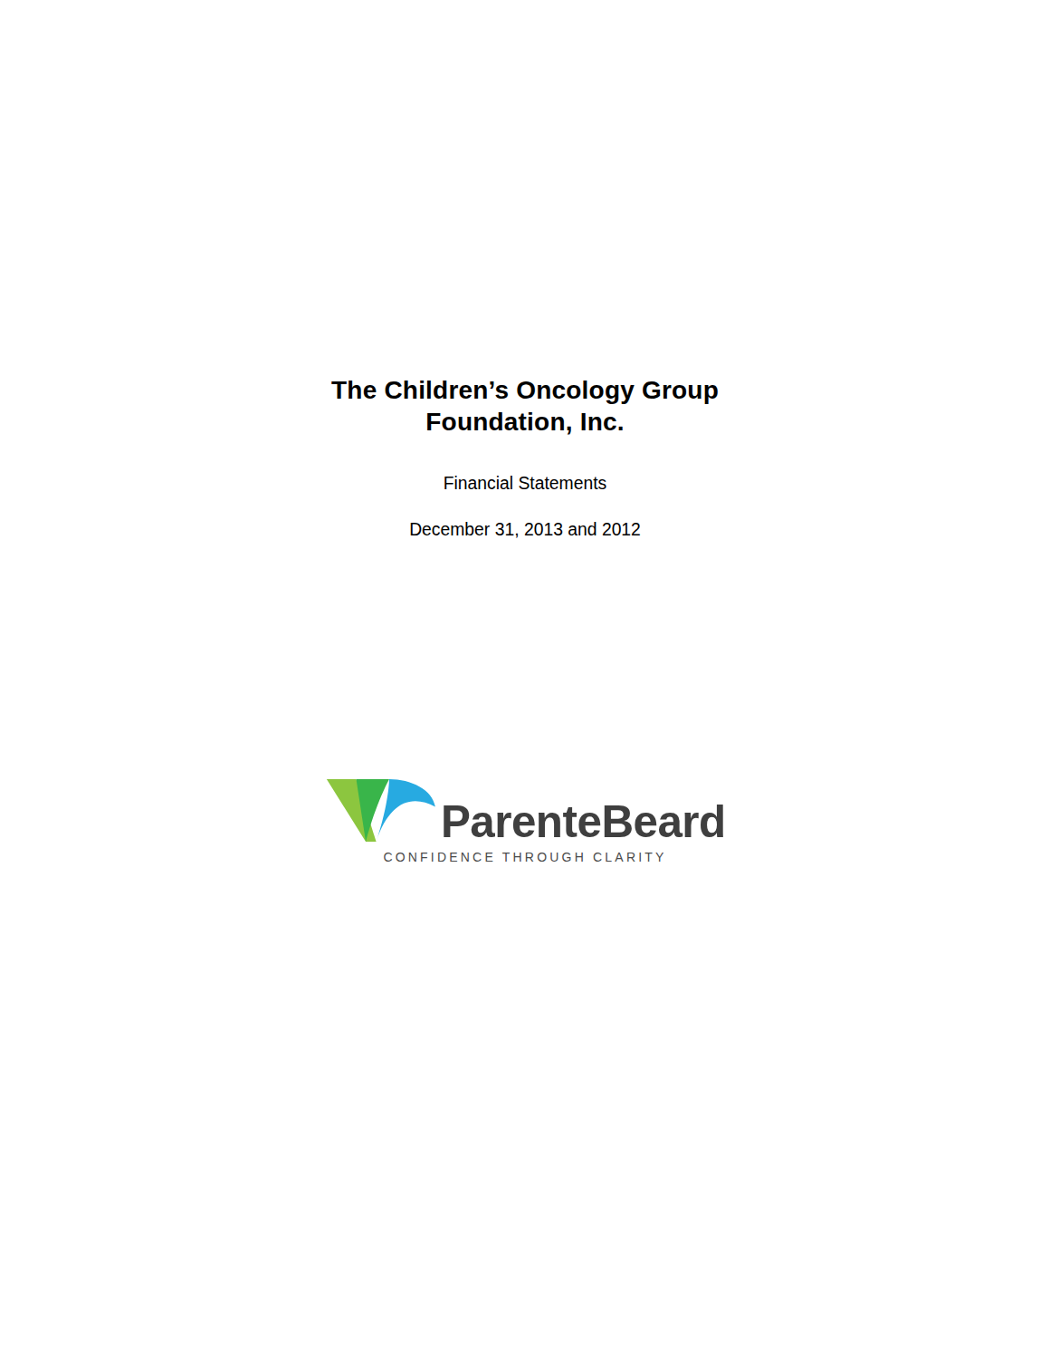The Children’s Oncology Group
Foundation, Inc.
Financial Statements
December 31, 2013 and 2012
Parente Beard
CONFIDENCE THROUGH CLARITY